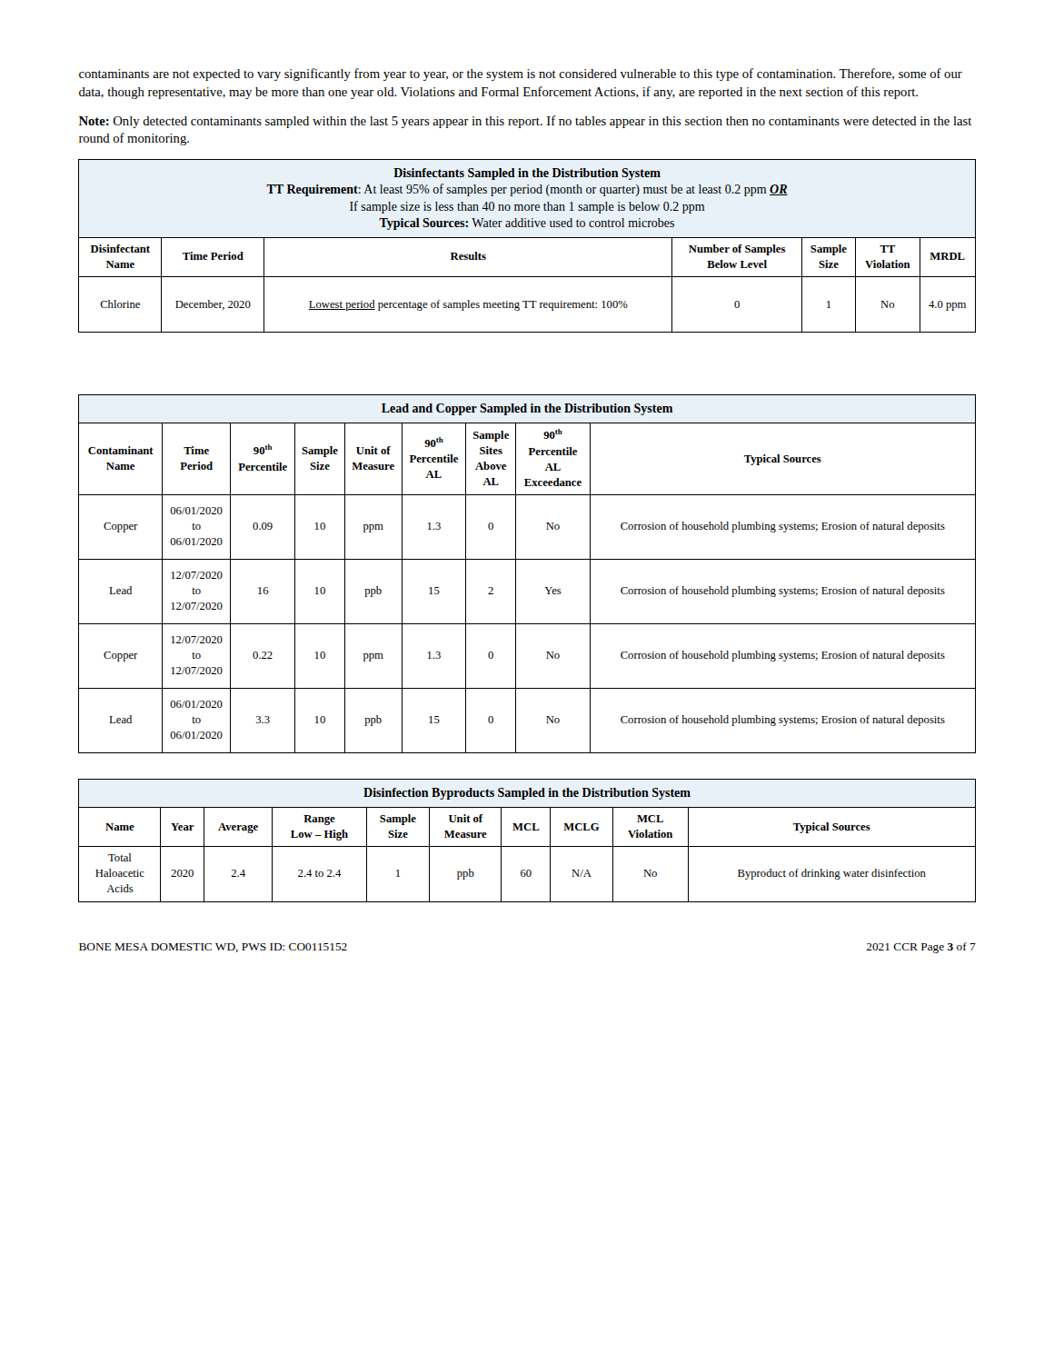contaminants are not expected to vary significantly from year to year, or the system is not considered vulnerable to this type of contamination. Therefore, some of our data, though representative, may be more than one year old. Violations and Formal Enforcement Actions, if any, are reported in the next section of this report.
Note: Only detected contaminants sampled within the last 5 years appear in this report. If no tables appear in this section then no contaminants were detected in the last round of monitoring.
Disinfectants Sampled in the Distribution System TT Requirement : At least 95% of samples per period (month or quarter) must be at least 0.2 ppm OR If sample size is less than 40 no more than 1 sample is below 0.2 ppm Typical Sources: Water additive used to control microbes
| Disinfectant Name | Time Period | Results | Number of Samples Below Level | Sample Size | TT Violation | MRDL |
| --- | --- | --- | --- | --- | --- | --- |
| Chlorine | December, 2020 | Lowest period percentage of samples meeting TT requirement: 100% | 0 | 1 | No | 4.0 ppm |
Lead and Copper Sampled in the Distribution System
| Contaminant Name | Time Period | 90 th Percentile | Sample Size | Unit of Measure | 90 th Percentile AL | Sample Sites Above AL | 90 th Percentile AL Exceedance | Typical Sources |
| --- | --- | --- | --- | --- | --- | --- | --- | --- |
| Copper | 06/01/2020 to 06/01/2020 | 0.09 | 10 | ppm | 1.3 | 0 | No | Corrosion of household plumbing systems; Erosion of natural deposits |
| Lead | 12/07/2020 to 12/07/2020 | 16 | 10 | ppb | 15 | 2 | Yes | Corrosion of household plumbing systems; Erosion of natural deposits |
| Copper | 12/07/2020 to 12/07/2020 | 0.22 | 10 | ppm | 1.3 | 0 | No | Corrosion of household plumbing systems; Erosion of natural deposits |
| Lead | 06/01/2020 to 06/01/2020 | 3.3 | 10 | ppb | 15 | 0 | No | Corrosion of household plumbing systems; Erosion of natural deposits |
Disinfection Byproducts Sampled in the Distribution System
| Name | Year | Average | Range Low – High | Sample Size | Unit of Measure | MCL | MCLG | MCL Violation | Typical Sources |
| --- | --- | --- | --- | --- | --- | --- | --- | --- | --- |
| Total Haloacetic Acids | 2020 | 2.4 | 2.4 to 2.4 | 1 | ppb | 60 | N/A | No | Byproduct of drinking water disinfection |
BONE MESA DOMESTIC WD, PWS ID: CO0115152 2021 CCR Page 3 of 7